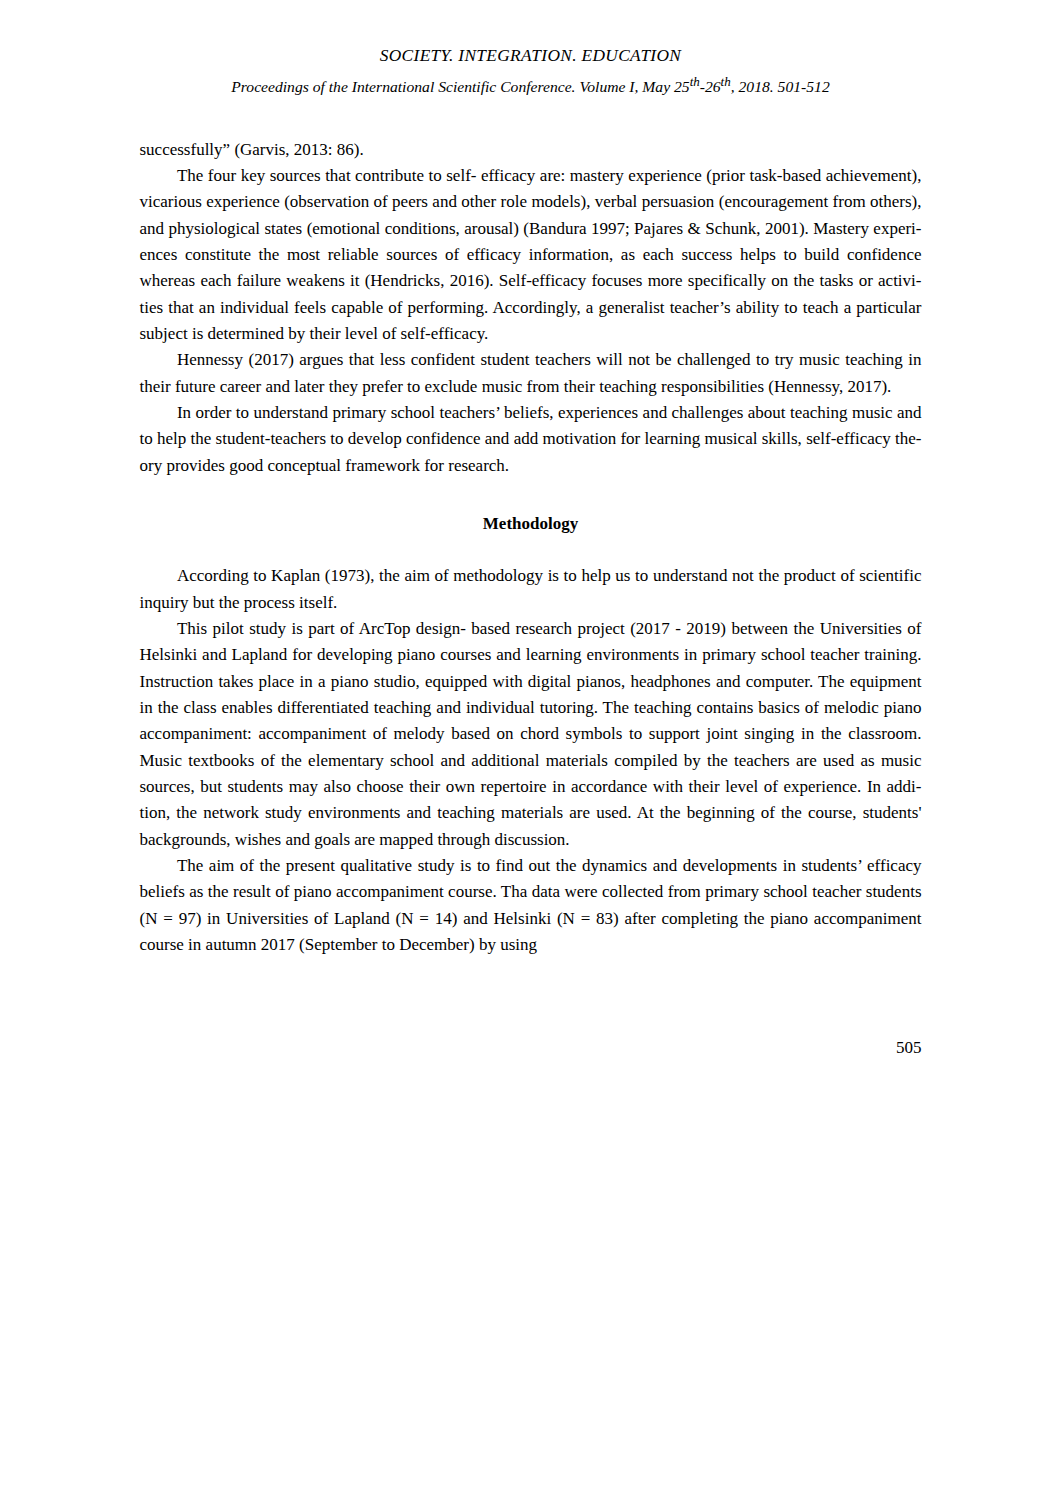SOCIETY. INTEGRATION. EDUCATION
Proceedings of the International Scientific Conference. Volume I, May 25th-26th, 2018. 501-512
successfully” (Garvis, 2013: 86).
The four key sources that contribute to self- efficacy are: mastery experience (prior task-based achievement), vicarious experience (observation of peers and other role models), verbal persuasion (encouragement from others), and physiological states (emotional conditions, arousal) (Bandura 1997; Pajares & Schunk, 2001). Mastery experiences constitute the most reliable sources of efficacy information, as each success helps to build confidence whereas each failure weakens it (Hendricks, 2016). Self-efficacy focuses more specifically on the tasks or activities that an individual feels capable of performing. Accordingly, a generalist teacher’s ability to teach a particular subject is determined by their level of self-efficacy.
Hennessy (2017) argues that less confident student teachers will not be challenged to try music teaching in their future career and later they prefer to exclude music from their teaching responsibilities (Hennessy, 2017).
In order to understand primary school teachers’ beliefs, experiences and challenges about teaching music and to help the student-teachers to develop confidence and add motivation for learning musical skills, self-efficacy theory provides good conceptual framework for research.
Methodology
According to Kaplan (1973), the aim of methodology is to help us to understand not the product of scientific inquiry but the process itself.
This pilot study is part of ArcTop design- based research project (2017 - 2019) between the Universities of Helsinki and Lapland for developing piano courses and learning environments in primary school teacher training. Instruction takes place in a piano studio, equipped with digital pianos, headphones and computer. The equipment in the class enables differentiated teaching and individual tutoring. The teaching contains basics of melodic piano accompaniment: accompaniment of melody based on chord symbols to support joint singing in the classroom. Music textbooks of the elementary school and additional materials compiled by the teachers are used as music sources, but students may also choose their own repertoire in accordance with their level of experience. In addition, the network study environments and teaching materials are used. At the beginning of the course, students' backgrounds, wishes and goals are mapped through discussion.
The aim of the present qualitative study is to find out the dynamics and developments in students’ efficacy beliefs as the result of piano accompaniment course. Tha data were collected from primary school teacher students (N = 97) in Universities of Lapland (N = 14) and Helsinki (N = 83) after completing the piano accompaniment course in autumn 2017 (September to December) by using
505